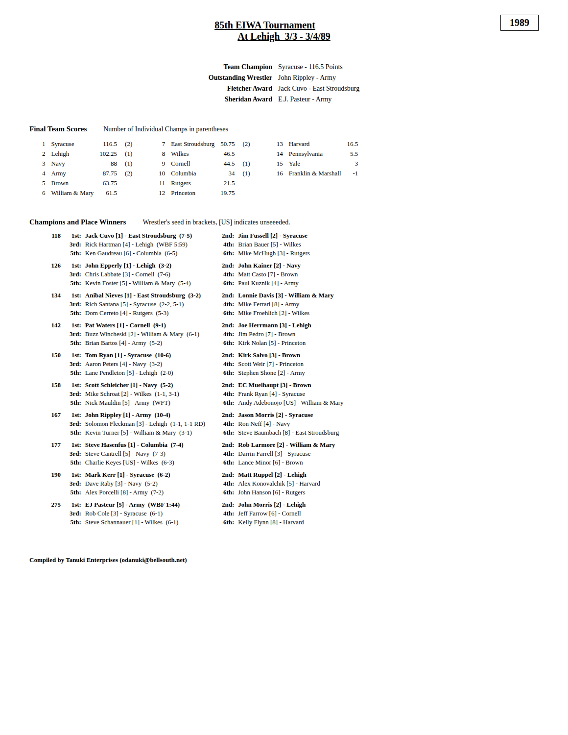1989
85th EIWA Tournament
At Lehigh 3/3 - 3/4/89
| Team Champion | Syracuse - 116.5 Points |
| Outstanding Wrestler | John Rippley - Army |
| Fletcher Award | Jack Cuvo - East Stroudsburg |
| Sheridan Award | E.J. Pasteur - Army |
Final Team Scores Number of Individual Champs in parentheses
| 1 | Syracuse | 116.5 | (2) | | 7 | East Stroudsburg | 50.75 | (2) | | 13 | Harvard | 16.5 | |
| 2 | Lehigh | 102.25 | (1) | | 8 | Wilkes | 46.5 | | | 14 | Pennsylvania | 5.5 | |
| 3 | Navy | 88 | (1) | | 9 | Cornell | 44.5 | (1) | | 15 | Yale | 3 | |
| 4 | Army | 87.75 | (2) | | 10 | Columbia | 34 | (1) | | 16 | Franklin & Marshall | -1 | |
| 5 | Brown | 63.75 | | | 11 | Rutgers | 21.5 | | | | | | |
| 6 | William & Mary | 61.5 | | | 12 | Princeton | 19.75 | | | | | | |
Champions and Place Winners Wrestler's seed in brackets, [US] indicates unseeeded.
| 118 | 1st: | Jack Cuvo [1] - East Stroudsburg (7-5) | 2nd: | Jim Fussell [2] - Syracuse |
| 3rd: | Rick Hartman [4] - Lehigh (WBF 5:59) | 4th: | Brian Bauer [5] - Wilkes |
| 5th: | Ken Gaudreau [6] - Columbia (6-5) | 6th: | Mike McHugh [3] - Rutgers |
| 126 | 1st: | John Epperly [1] - Lehigh (3-2) | 2nd: | John Kainer [2] - Navy |
| 3rd: | Chris Labbate [3] - Cornell (7-6) | 4th: | Matt Casto [7] - Brown |
| 5th: | Kevin Foster [5] - William & Mary (5-4) | 6th: | Paul Kuznik [4] - Army |
| 134 | 1st: | Anibal Nieves [1] - East Stroudsburg (3-2) | 2nd: | Lonnie Davis [3] - William & Mary |
| 3rd: | Rich Santana [5] - Syracuse (2-2, 5-1) | 4th: | Mike Ferrari [8] - Army |
| 5th: | Dom Cerreto [4] - Rutgers (5-3) | 6th: | Mike Froehlich [2] - Wilkes |
| 142 | 1st: | Pat Waters [1] - Cornell (9-1) | 2nd: | Joe Herrmann [3] - Lehigh |
| 3rd: | Buzz Wincheski [2] - William & Mary (6-1) | 4th: | Jim Pedro [7] - Brown |
| 5th: | Brian Bartos [4] - Army (5-2) | 6th: | Kirk Nolan [5] - Princeton |
| 150 | 1st: | Tom Ryan [1] - Syracuse (10-6) | 2nd: | Kirk Salvo [3] - Brown |
| 3rd: | Aaron Peters [4] - Navy (3-2) | 4th: | Scott Weir [7] - Princeton |
| 5th: | Lane Pendleton [5] - Lehigh (2-0) | 6th: | Stephen Shone [2] - Army |
| 158 | 1st: | Scott Schleicher [1] - Navy (5-2) | 2nd: | EC Muelhaupt [3] - Brown |
| 3rd: | Mike Schroat [2] - Wilkes (1-1, 3-1) | 4th: | Frank Ryan [4] - Syracuse |
| 5th: | Nick Mauldin [5] - Army (WFT) | 6th: | Andy Adebonojo [US] - William & Mary |
| 167 | 1st: | John Rippley [1] - Army (10-4) | 2nd: | Jason Morris [2] - Syracuse |
| 3rd: | Solomon Fleckman [3] - Lehigh (1-1, 1-1 RD) | 4th: | Ron Neff [4] - Navy |
| 5th: | Kevin Turner [5] - William & Mary (3-1) | 6th: | Steve Baumbach [8] - East Stroudsburg |
| 177 | 1st: | Steve Hasenfus [1] - Columbia (7-4) | 2nd: | Rob Larmore [2] - William & Mary |
| 3rd: | Steve Cantrell [5] - Navy (7-3) | 4th: | Darrin Farrell [3] - Syracuse |
| 5th: | Charlie Keyes [US] - Wilkes (6-3) | 6th: | Lance Minor [6] - Brown |
| 190 | 1st: | Mark Kerr [1] - Syracuse (6-2) | 2nd: | Matt Ruppel [2] - Lehigh |
| 3rd: | Dave Raby [3] - Navy (5-2) | 4th: | Alex Konovalchik [5] - Harvard |
| 5th: | Alex Porcelli [8] - Army (7-2) | 6th: | John Hanson [6] - Rutgers |
| 275 | 1st: | EJ Pasteur [5] - Army (WBF 1:44) | 2nd: | John Morris [2] - Lehigh |
| 3rd: | Rob Cole [3] - Syracuse (6-1) | 4th: | Jeff Farrow [6] - Cornell |
| 5th: | Steve Schannauer [1] - Wilkes (6-1) | 6th: | Kelly Flynn [8] - Harvard |
Compiled by Tanuki Enterprises (odanuki@bellsouth.net)